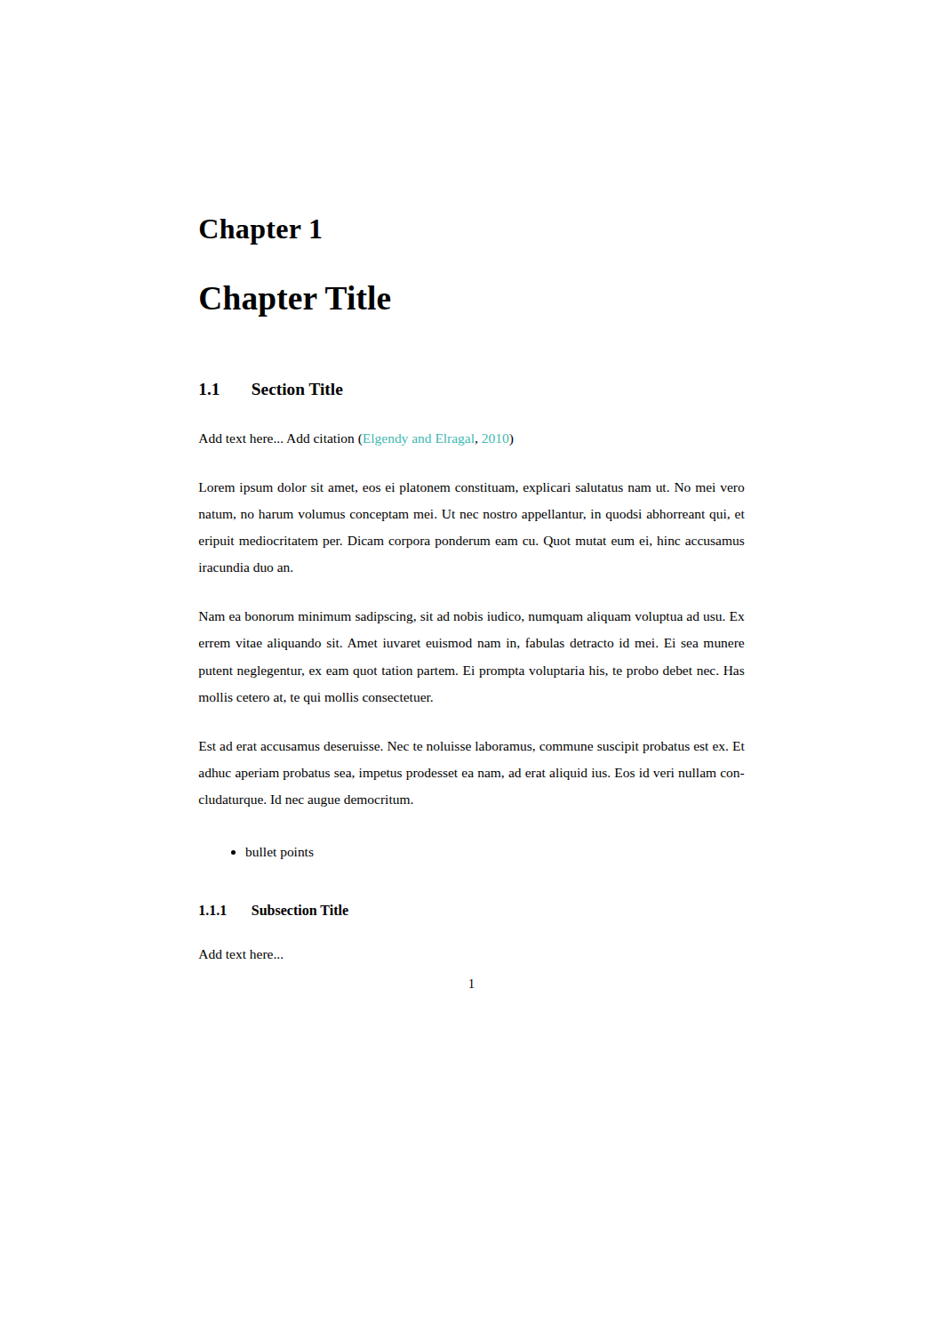Chapter 1
Chapter Title
1.1 Section Title
Add text here... Add citation (Elgendy and Elragal, 2010)
Lorem ipsum dolor sit amet, eos ei platonem constituam, explicari salutatus nam ut. No mei vero natum, no harum volumus conceptam mei. Ut nec nostro appellantur, in quodsi abhorreant qui, et eripuit mediocritatem per. Dicam corpora ponderum eam cu. Quot mutat eum ei, hinc accusamus iracundia duo an.
Nam ea bonorum minimum sadipscing, sit ad nobis iudico, numquam aliquam voluptua ad usu. Ex errem vitae aliquando sit. Amet iuvaret euismod nam in, fabulas detracto id mei. Ei sea munere putent neglegentur, ex eam quot tation partem. Ei prompta voluptaria his, te probo debet nec. Has mollis cetero at, te qui mollis consectetuer.
Est ad erat accusamus deseruisse. Nec te noluisse laboramus, commune suscipit probatus est ex. Et adhuc aperiam probatus sea, impetus prodesset ea nam, ad erat aliquid ius. Eos id veri nullam concludaturque. Id nec augue democritum.
bullet points
1.1.1 Subsection Title
Add text here...
1